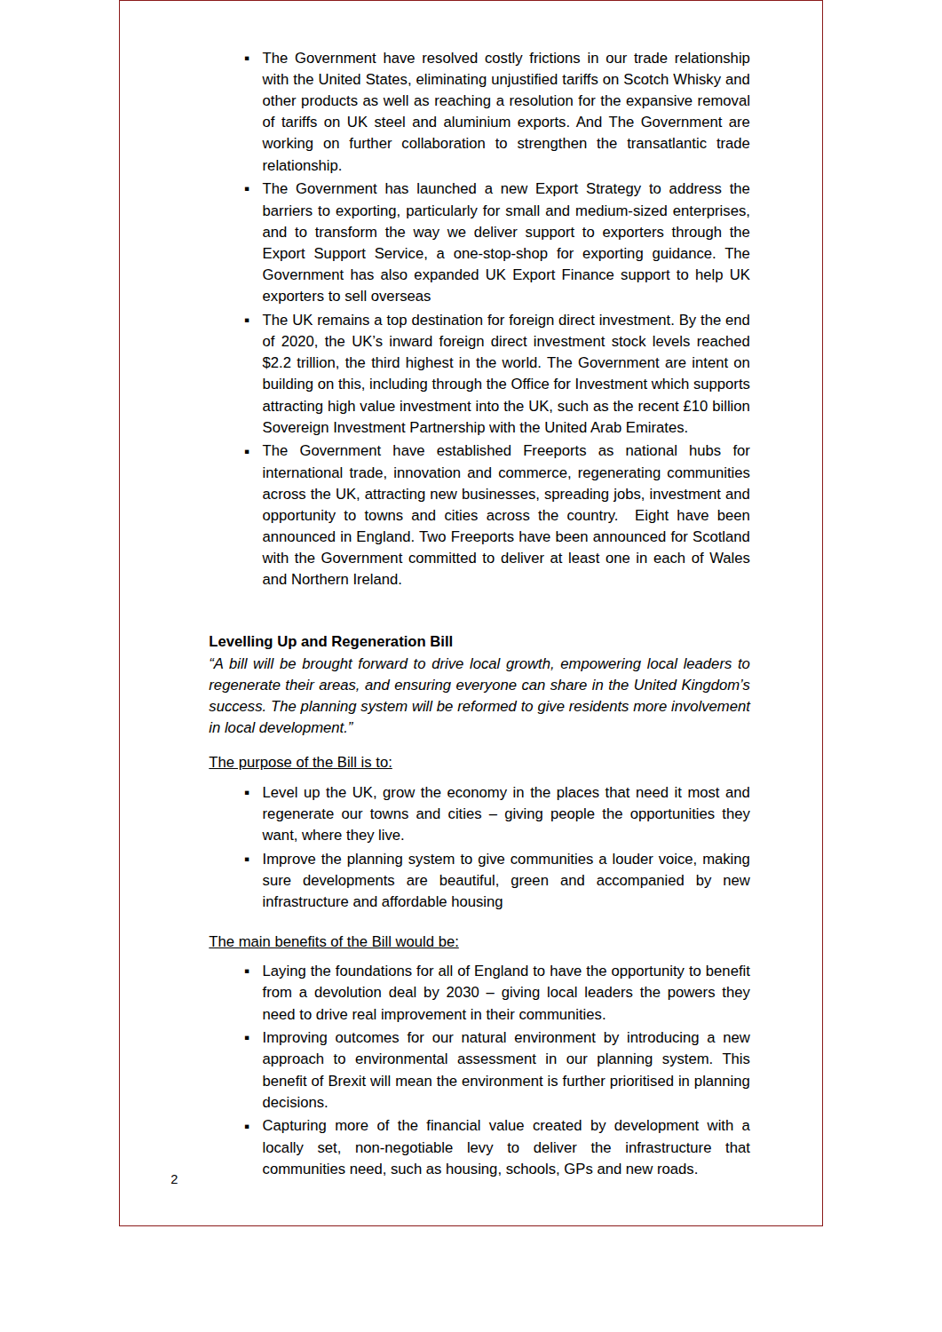The Government have resolved costly frictions in our trade relationship with the United States, eliminating unjustified tariffs on Scotch Whisky and other products as well as reaching a resolution for the expansive removal of tariffs on UK steel and aluminium exports. And The Government are working on further collaboration to strengthen the transatlantic trade relationship.
The Government has launched a new Export Strategy to address the barriers to exporting, particularly for small and medium-sized enterprises, and to transform the way we deliver support to exporters through the Export Support Service, a one-stop-shop for exporting guidance. The Government has also expanded UK Export Finance support to help UK exporters to sell overseas
The UK remains a top destination for foreign direct investment. By the end of 2020, the UK’s inward foreign direct investment stock levels reached $2.2 trillion, the third highest in the world. The Government are intent on building on this, including through the Office for Investment which supports attracting high value investment into the UK, such as the recent £10 billion Sovereign Investment Partnership with the United Arab Emirates.
The Government have established Freeports as national hubs for international trade, innovation and commerce, regenerating communities across the UK, attracting new businesses, spreading jobs, investment and opportunity to towns and cities across the country. Eight have been announced in England. Two Freeports have been announced for Scotland with the Government committed to deliver at least one in each of Wales and Northern Ireland.
Levelling Up and Regeneration Bill
“A bill will be brought forward to drive local growth, empowering local leaders to regenerate their areas, and ensuring everyone can share in the United Kingdom’s success. The planning system will be reformed to give residents more involvement in local development.”
The purpose of the Bill is to:
Level up the UK, grow the economy in the places that need it most and regenerate our towns and cities – giving people the opportunities they want, where they live.
Improve the planning system to give communities a louder voice, making sure developments are beautiful, green and accompanied by new infrastructure and affordable housing
The main benefits of the Bill would be:
Laying the foundations for all of England to have the opportunity to benefit from a devolution deal by 2030 – giving local leaders the powers they need to drive real improvement in their communities.
Improving outcomes for our natural environment by introducing a new approach to environmental assessment in our planning system. This benefit of Brexit will mean the environment is further prioritised in planning decisions.
Capturing more of the financial value created by development with a locally set, non-negotiable levy to deliver the infrastructure that communities need, such as housing, schools, GPs and new roads.
2